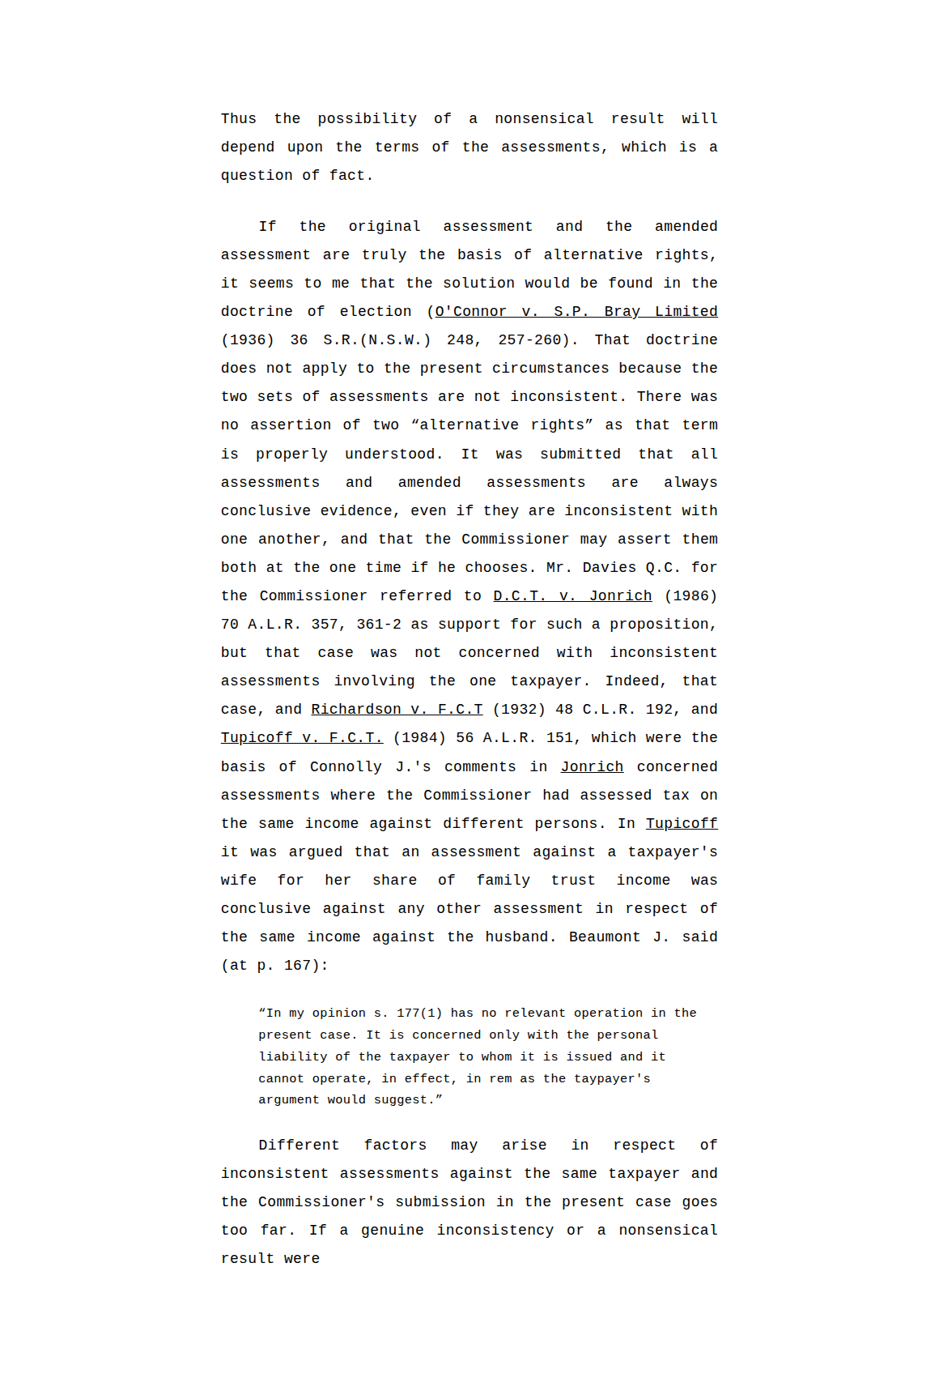Thus the possibility of a nonsensical result will depend upon the terms of the assessments, which is a question of fact.
If the original assessment and the amended assessment are truly the basis of alternative rights, it seems to me that the solution would be found in the doctrine of election (O'Connor v. S.P. Bray Limited (1936) 36 S.R.(N.S.W.) 248, 257-260). That doctrine does not apply to the present circumstances because the two sets of assessments are not inconsistent. There was no assertion of two “alternative rights” as that term is properly understood. It was submitted that all assessments and amended assessments are always conclusive evidence, even if they are inconsistent with one another, and that the Commissioner may assert them both at the one time if he chooses. Mr. Davies Q.C. for the Commissioner referred to D.C.T. v. Jonrich (1986) 70 A.L.R. 357, 361-2 as support for such a proposition, but that case was not concerned with inconsistent assessments involving the one taxpayer. Indeed, that case, and Richardson v. F.C.T (1932) 48 C.L.R. 192, and Tupicoff v. F.C.T. (1984) 56 A.L.R. 151, which were the basis of Connolly J.'s comments in Jonrich concerned assessments where the Commissioner had assessed tax on the same income against different persons. In Tupicoff it was argued that an assessment against a taxpayer's wife for her share of family trust income was conclusive against any other assessment in respect of the same income against the husband. Beaumont J. said (at p. 167):
“In my opinion s. 177(1) has no relevant operation in the present case. It is concerned only with the personal liability of the taxpayer to whom it is issued and it cannot operate, in effect, in rem as the taypayer's argument would suggest.”
Different factors may arise in respect of inconsistent assessments against the same taxpayer and the Commissioner's submission in the present case goes too far. If a genuine inconsistency or a nonsensical result were